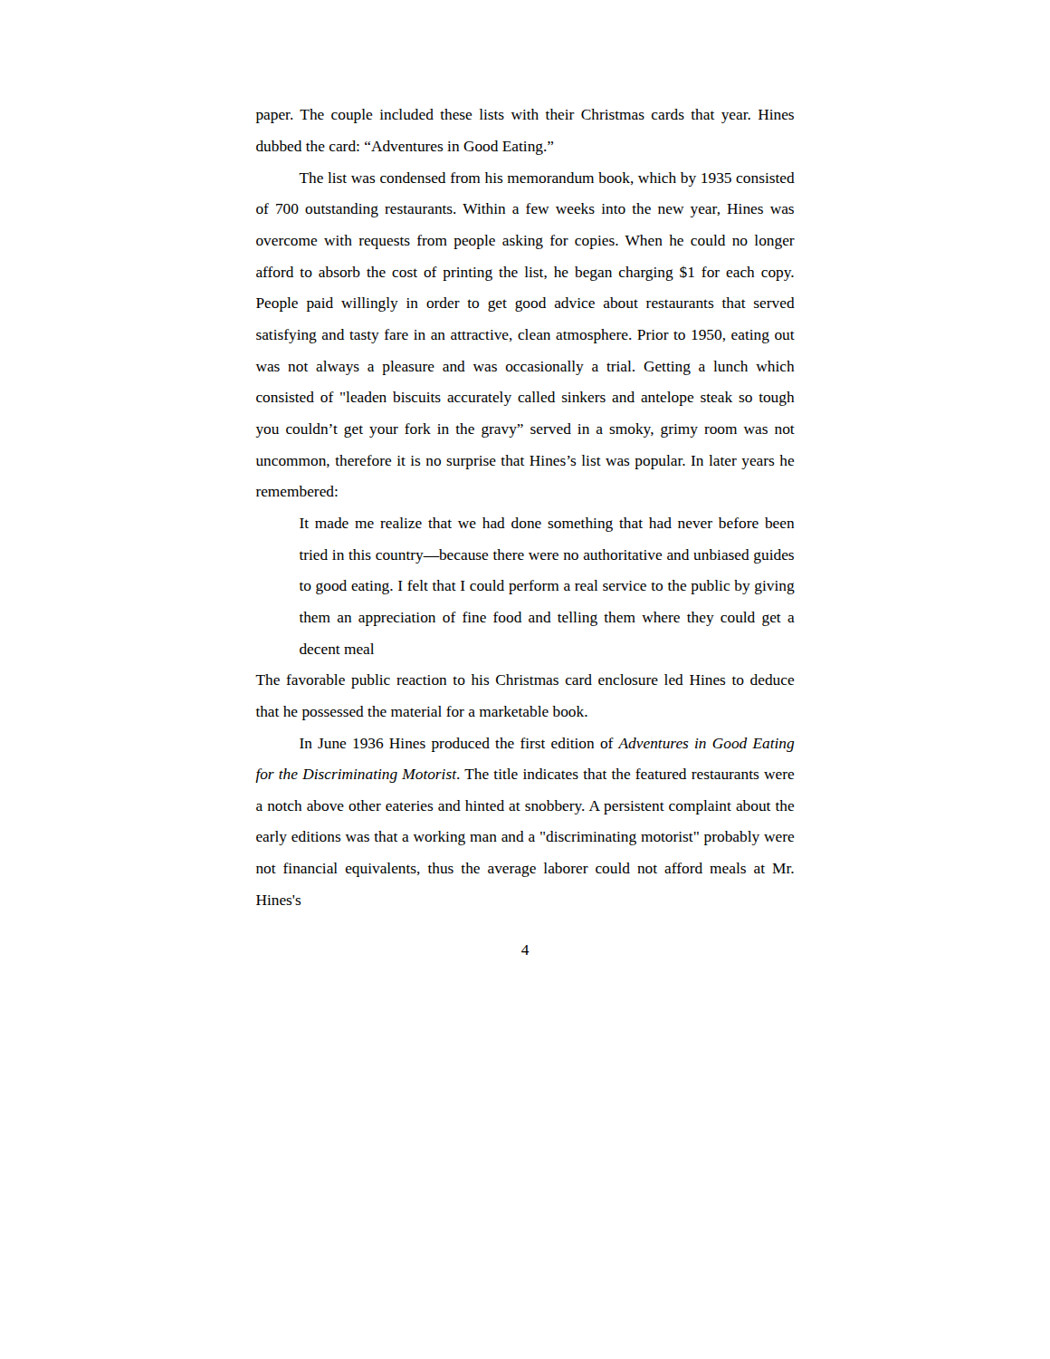paper. The couple included these lists with their Christmas cards that year. Hines dubbed the card: “Adventures in Good Eating.”
The list was condensed from his memorandum book, which by 1935 consisted of 700 outstanding restaurants. Within a few weeks into the new year, Hines was overcome with requests from people asking for copies. When he could no longer afford to absorb the cost of printing the list, he began charging $1 for each copy. People paid willingly in order to get good advice about restaurants that served satisfying and tasty fare in an attractive, clean atmosphere. Prior to 1950, eating out was not always a pleasure and was occasionally a trial. Getting a lunch which consisted of "leaden biscuits accurately called sinkers and antelope steak so tough you couldn’t get your fork in the gravy” served in a smoky, grimy room was not uncommon, therefore it is no surprise that Hines’s list was popular. In later years he remembered:
It made me realize that we had done something that had never before been tried in this country—because there were no authoritative and unbiased guides to good eating. I felt that I could perform a real service to the public by giving them an appreciation of fine food and telling them where they could get a decent meal
The favorable public reaction to his Christmas card enclosure led Hines to deduce that he possessed the material for a marketable book.
In June 1936 Hines produced the first edition of Adventures in Good Eating for the Discriminating Motorist. The title indicates that the featured restaurants were a notch above other eateries and hinted at snobbery. A persistent complaint about the early editions was that a working man and a "discriminating motorist" probably were not financial equivalents, thus the average laborer could not afford meals at Mr. Hines's
4